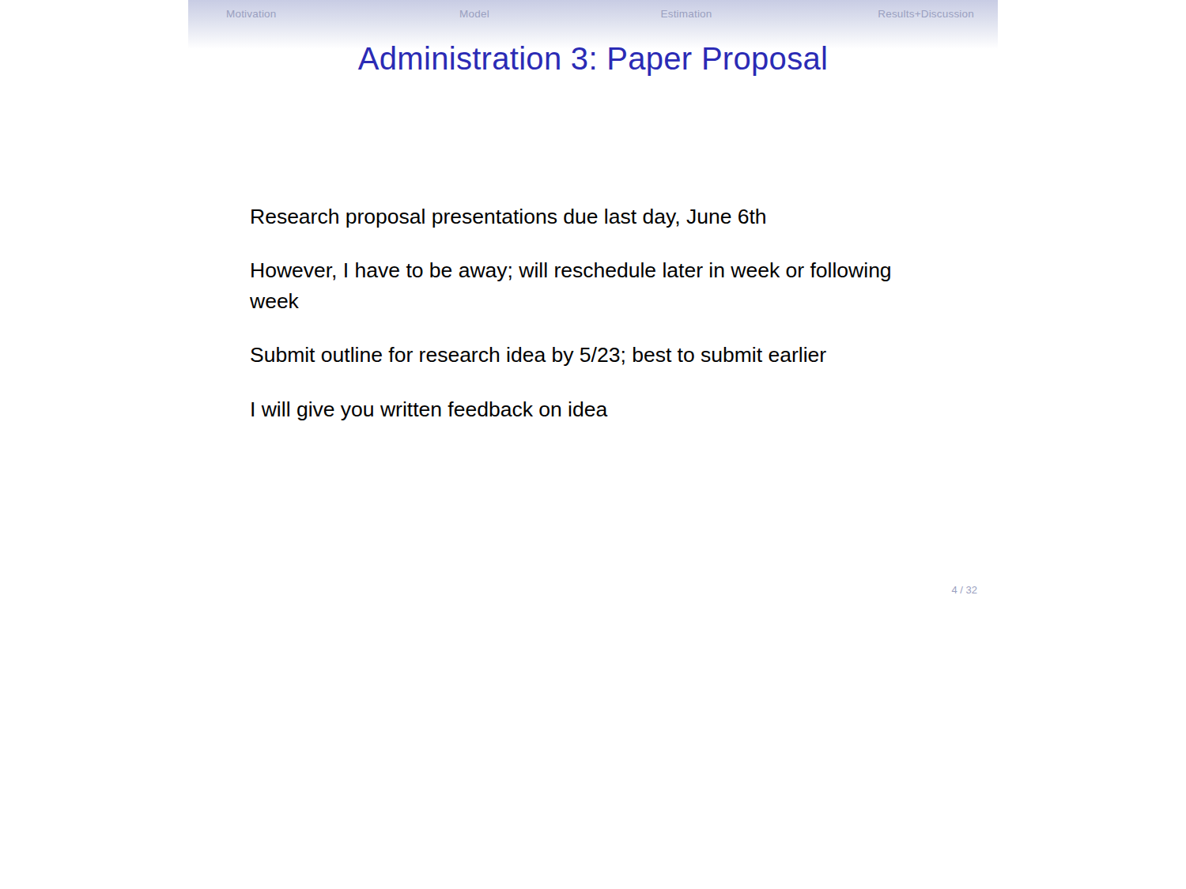Motivation
Model
Estimation
Results+Discussion
Administration 3: Paper Proposal
Research proposal presentations due last day, June 6th
However, I have to be away; will reschedule later in week or following week
Submit outline for research idea by 5/23; best to submit earlier
I will give you written feedback on idea
4 / 32